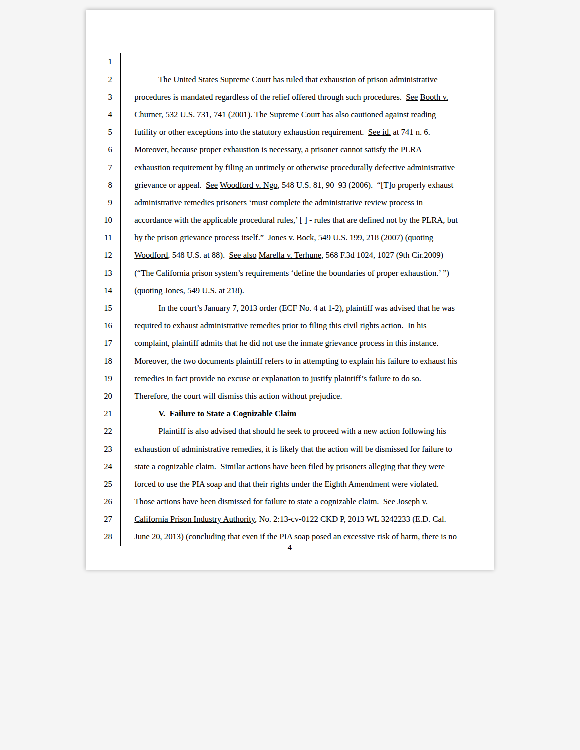1
2
3
4
5
6
7
8
9
10
11
12
13
14
15
16
17
18
19
20
21
22
23
24
25
26
27
28
The United States Supreme Court has ruled that exhaustion of prison administrative procedures is mandated regardless of the relief offered through such procedures. See Booth v. Churner, 532 U.S. 731, 741 (2001). The Supreme Court has also cautioned against reading futility or other exceptions into the statutory exhaustion requirement. See id. at 741 n. 6. Moreover, because proper exhaustion is necessary, a prisoner cannot satisfy the PLRA exhaustion requirement by filing an untimely or otherwise procedurally defective administrative grievance or appeal. See Woodford v. Ngo, 548 U.S. 81, 90–93 (2006). “[T]o properly exhaust administrative remedies prisoners ‘must complete the administrative review process in accordance with the applicable procedural rules,’ [ ] - rules that are defined not by the PLRA, but by the prison grievance process itself.” Jones v. Bock, 549 U.S. 199, 218 (2007) (quoting Woodford, 548 U.S. at 88). See also Marella v. Terhune, 568 F.3d 1024, 1027 (9th Cir.2009) (“The California prison system’s requirements ‘define the boundaries of proper exhaustion.’ ”) (quoting Jones, 549 U.S. at 218).
In the court’s January 7, 2013 order (ECF No. 4 at 1-2), plaintiff was advised that he was required to exhaust administrative remedies prior to filing this civil rights action. In his complaint, plaintiff admits that he did not use the inmate grievance process in this instance. Moreover, the two documents plaintiff refers to in attempting to explain his failure to exhaust his remedies in fact provide no excuse or explanation to justify plaintiff’s failure to do so. Therefore, the court will dismiss this action without prejudice.
V. Failure to State a Cognizable Claim
Plaintiff is also advised that should he seek to proceed with a new action following his exhaustion of administrative remedies, it is likely that the action will be dismissed for failure to state a cognizable claim. Similar actions have been filed by prisoners alleging that they were forced to use the PIA soap and that their rights under the Eighth Amendment were violated. Those actions have been dismissed for failure to state a cognizable claim. See Joseph v. California Prison Industry Authority, No. 2:13-cv-0122 CKD P, 2013 WL 3242233 (E.D. Cal. June 20, 2013) (concluding that even if the PIA soap posed an excessive risk of harm, there is no
4